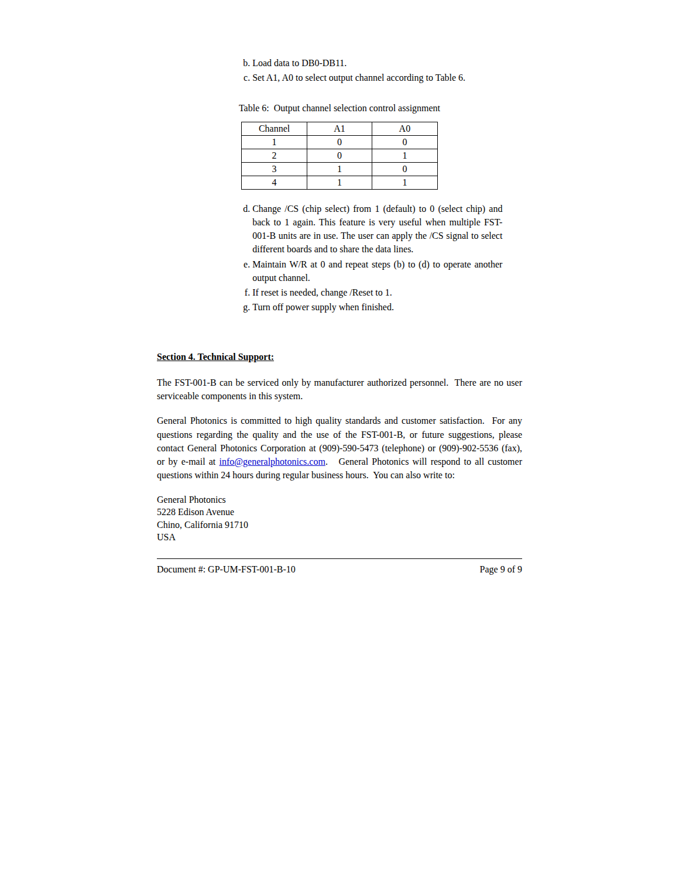Load data to DB0-DB11.
Set A1, A0 to select output channel according to Table 6.
Table 6: Output channel selection control assignment
| Channel | A1 | A0 |
| --- | --- | --- |
| 1 | 0 | 0 |
| 2 | 0 | 1 |
| 3 | 1 | 0 |
| 4 | 1 | 1 |
Change /CS (chip select) from 1 (default) to 0 (select chip) and back to 1 again. This feature is very useful when multiple FST-001-B units are in use. The user can apply the /CS signal to select different boards and to share the data lines.
Maintain W/R at 0 and repeat steps (b) to (d) to operate another output channel.
If reset is needed, change /Reset to 1.
Turn off power supply when finished.
Section 4. Technical Support:
The FST-001-B can be serviced only by manufacturer authorized personnel. There are no user serviceable components in this system.
General Photonics is committed to high quality standards and customer satisfaction. For any questions regarding the quality and the use of the FST-001-B, or future suggestions, please contact General Photonics Corporation at (909)-590-5473 (telephone) or (909)-902-5536 (fax), or by e-mail at info@generalphotonics.com. General Photonics will respond to all customer questions within 24 hours during regular business hours. You can also write to:
General Photonics
5228 Edison Avenue
Chino, California 91710
USA
Document #: GP-UM-FST-001-B-10
Page 9 of 9